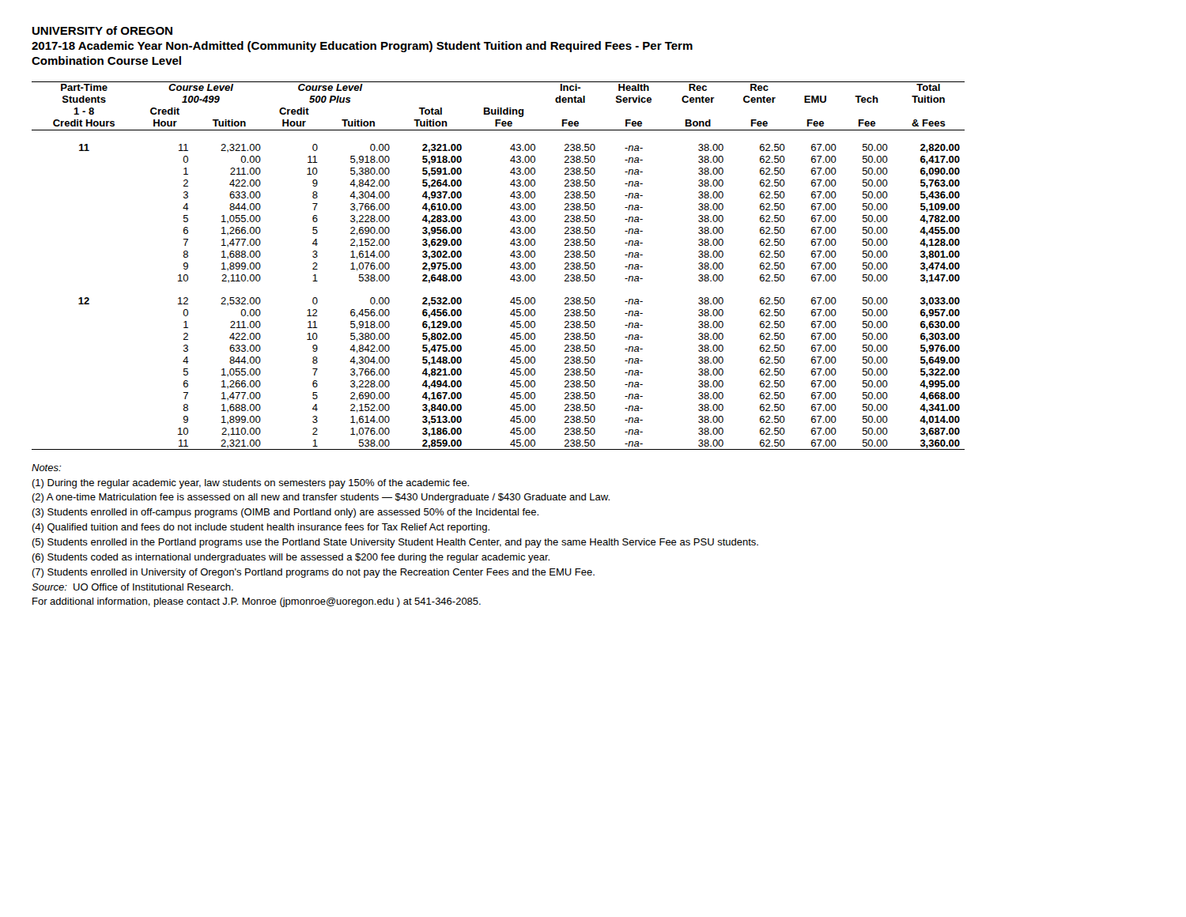UNIVERSITY of OREGON
2017-18 Academic Year Non-Admitted (Community Education Program) Student Tuition and Required Fees - Per Term
Combination Course Level
| Part-Time | Course Level | Course Level | | | Inci- | Health | Rec | Rec | | | Total |
| --- | --- | --- | --- | --- | --- | --- | --- | --- | --- | --- | --- |
| Students | 100-499 | 500 Plus | | | dental | Service | Center | Center | EMU | Tech | Tuition |
| 1 - 8 | Credit | | Credit | | Total | Building | | | | | | | |
| Credit Hours | Hour | Tuition | Hour | Tuition | Tuition | Fee | Fee | Fee | Bond | Fee | Fee | Fee | & Fees |
| 11 | 11 | 2,321.00 | 0 | 0.00 | 2,321.00 | 43.00 | 238.50 | -na- | 38.00 | 62.50 | 67.00 | 50.00 | 2,820.00 |
| | 0 | 0.00 | 11 | 5,918.00 | 5,918.00 | 43.00 | 238.50 | -na- | 38.00 | 62.50 | 67.00 | 50.00 | 6,417.00 |
| | 1 | 211.00 | 10 | 5,380.00 | 5,591.00 | 43.00 | 238.50 | -na- | 38.00 | 62.50 | 67.00 | 50.00 | 6,090.00 |
| | 2 | 422.00 | 9 | 4,842.00 | 5,264.00 | 43.00 | 238.50 | -na- | 38.00 | 62.50 | 67.00 | 50.00 | 5,763.00 |
| | 3 | 633.00 | 8 | 4,304.00 | 4,937.00 | 43.00 | 238.50 | -na- | 38.00 | 62.50 | 67.00 | 50.00 | 5,436.00 |
| | 4 | 844.00 | 7 | 3,766.00 | 4,610.00 | 43.00 | 238.50 | -na- | 38.00 | 62.50 | 67.00 | 50.00 | 5,109.00 |
| | 5 | 1,055.00 | 6 | 3,228.00 | 4,283.00 | 43.00 | 238.50 | -na- | 38.00 | 62.50 | 67.00 | 50.00 | 4,782.00 |
| | 6 | 1,266.00 | 5 | 2,690.00 | 3,956.00 | 43.00 | 238.50 | -na- | 38.00 | 62.50 | 67.00 | 50.00 | 4,455.00 |
| | 7 | 1,477.00 | 4 | 2,152.00 | 3,629.00 | 43.00 | 238.50 | -na- | 38.00 | 62.50 | 67.00 | 50.00 | 4,128.00 |
| | 8 | 1,688.00 | 3 | 1,614.00 | 3,302.00 | 43.00 | 238.50 | -na- | 38.00 | 62.50 | 67.00 | 50.00 | 3,801.00 |
| | 9 | 1,899.00 | 2 | 1,076.00 | 2,975.00 | 43.00 | 238.50 | -na- | 38.00 | 62.50 | 67.00 | 50.00 | 3,474.00 |
| | 10 | 2,110.00 | 1 | 538.00 | 2,648.00 | 43.00 | 238.50 | -na- | 38.00 | 62.50 | 67.00 | 50.00 | 3,147.00 |
| 12 | 12 | 2,532.00 | 0 | 0.00 | 2,532.00 | 45.00 | 238.50 | -na- | 38.00 | 62.50 | 67.00 | 50.00 | 3,033.00 |
| | 0 | 0.00 | 12 | 6,456.00 | 6,456.00 | 45.00 | 238.50 | -na- | 38.00 | 62.50 | 67.00 | 50.00 | 6,957.00 |
| | 1 | 211.00 | 11 | 5,918.00 | 6,129.00 | 45.00 | 238.50 | -na- | 38.00 | 62.50 | 67.00 | 50.00 | 6,630.00 |
| | 2 | 422.00 | 10 | 5,380.00 | 5,802.00 | 45.00 | 238.50 | -na- | 38.00 | 62.50 | 67.00 | 50.00 | 6,303.00 |
| | 3 | 633.00 | 9 | 4,842.00 | 5,475.00 | 45.00 | 238.50 | -na- | 38.00 | 62.50 | 67.00 | 50.00 | 5,976.00 |
| | 4 | 844.00 | 8 | 4,304.00 | 5,148.00 | 45.00 | 238.50 | -na- | 38.00 | 62.50 | 67.00 | 50.00 | 5,649.00 |
| | 5 | 1,055.00 | 7 | 3,766.00 | 4,821.00 | 45.00 | 238.50 | -na- | 38.00 | 62.50 | 67.00 | 50.00 | 5,322.00 |
| | 6 | 1,266.00 | 6 | 3,228.00 | 4,494.00 | 45.00 | 238.50 | -na- | 38.00 | 62.50 | 67.00 | 50.00 | 4,995.00 |
| | 7 | 1,477.00 | 5 | 2,690.00 | 4,167.00 | 45.00 | 238.50 | -na- | 38.00 | 62.50 | 67.00 | 50.00 | 4,668.00 |
| | 8 | 1,688.00 | 4 | 2,152.00 | 3,840.00 | 45.00 | 238.50 | -na- | 38.00 | 62.50 | 67.00 | 50.00 | 4,341.00 |
| | 9 | 1,899.00 | 3 | 1,614.00 | 3,513.00 | 45.00 | 238.50 | -na- | 38.00 | 62.50 | 67.00 | 50.00 | 4,014.00 |
| | 10 | 2,110.00 | 2 | 1,076.00 | 3,186.00 | 45.00 | 238.50 | -na- | 38.00 | 62.50 | 67.00 | 50.00 | 3,687.00 |
| | 11 | 2,321.00 | 1 | 538.00 | 2,859.00 | 45.00 | 238.50 | -na- | 38.00 | 62.50 | 67.00 | 50.00 | 3,360.00 |
Notes:
(1) During the regular academic year, law students on semesters pay 150% of the academic fee.
(2) A one-time Matriculation fee is assessed on all new and transfer students — $430 Undergraduate / $430 Graduate and Law.
(3) Students enrolled in off-campus programs (OIMB and Portland only) are assessed 50% of the Incidental fee.
(4) Qualified tuition and fees do not include student health insurance fees for Tax Relief Act reporting.
(5) Students enrolled in the Portland programs use the Portland State University Student Health Center, and pay the same Health Service Fee as PSU students.
(6) Students coded as international undergraduates will be assessed a $200 fee during the regular academic year.
(7) Students enrolled in University of Oregon's Portland programs do not pay the Recreation Center Fees and the EMU Fee.
Source: UO Office of Institutional Research.
For additional information, please contact J.P. Monroe (jpmonroe@uoregon.edu ) at 541-346-2085.